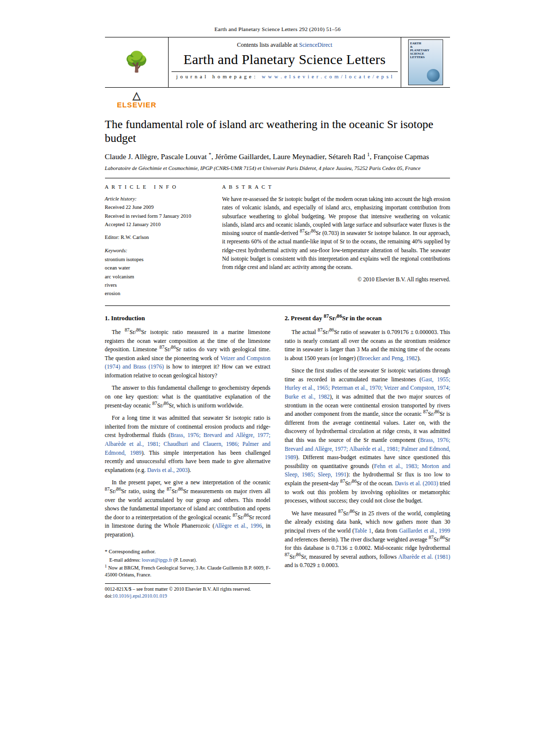Earth and Planetary Science Letters 292 (2010) 51–56
🌳
Contents lists available at ScienceDirect
Earth and Planetary Science Letters
j o u r n a l h o m e p a g e : w w w . e l s e v i e r . c o m / l o c a t e / e p s l
EARTH
&
PLANETARY
SCIENCE
LETTERS
△ELSEVIER
The fundamental role of island arc weathering in the oceanic Sr isotope budget
Claude J. Allègre, Pascale Louvat *, Jérôme Gaillardet, Laure Meynadier, Sétareh Rad 1, Françoise Capmas
Laboratoire de Géochimie et Cosmochimie, IPGP (CNRS-UMR 7154) et Université Paris Diderot, 4 place Jussieu, 75252 Paris Cedex 05, France
A R T I C L E I N F O
Article history:
Received 22 June 2009
Received in revised form 7 January 2010
Accepted 12 January 2010
Editor: R.W. Carlson
Keywords:
strontium isotopes
ocean water
arc volcanism
rivers
erosion
A B S T R A C T
We have re-assessed the Sr isotopic budget of the modern ocean taking into account the high erosion rates of volcanic islands, and especially of island arcs, emphasizing important contribution from subsurface weathering to global budgeting. We propose that intensive weathering on volcanic islands, island arcs and oceanic islands, coupled with large surface and subsurface water fluxes is the missing source of mantle-derived 87Sr/86Sr (0.703) in seawater Sr isotope balance. In our approach, it represents 60% of the actual mantle-like input of Sr to the oceans, the remaining 40% supplied by ridge-crest hydrothermal activity and sea-floor low-temperature alteration of basalts. The seawater Nd isotopic budget is consistent with this interpretation and explains well the regional contributions from ridge crest and island arc activity among the oceans.
© 2010 Elsevier B.V. All rights reserved.
1. Introduction
The 87Sr/86Sr isotopic ratio measured in a marine limestone registers the ocean water composition at the time of the limestone deposition. Limestone 87Sr/86Sr ratios do vary with geological time. The question asked since the pioneering work of Veizer and Compston (1974) and Brass (1976) is how to interpret it? How can we extract information relative to ocean geological history?
The answer to this fundamental challenge to geochemistry depends on one key question: what is the quantitative explanation of the present-day oceanic 87Sr/86Sr, which is uniform worldwide.
For a long time it was admitted that seawater Sr isotopic ratio is inherited from the mixture of continental erosion products and ridge-crest hydrothermal fluids (Brass, 1976; Brevard and Allègre, 1977; Albarède et al., 1981; Chaudhuri and Clauern, 1986; Palmer and Edmond, 1989). This simple interpretation has been challenged recently and unsuccessful efforts have been made to give alternative explanations (e.g. Davis et al., 2003).
In the present paper, we give a new interpretation of the oceanic 87Sr/86Sr ratio, using the 87Sr/86Sr measurements on major rivers all over the world accumulated by our group and others. This model shows the fundamental importance of island arc contribution and opens the door to a reinterpretation of the geological oceanic 87Sr/86Sr record in limestone during the Whole Phanerozoïc (Allègre et al., 1996, in preparation).
* Corresponding author.
E-mail address: louvat@ipgp.fr (P. Louvat).
1 Now at BRGM, French Geological Survey, 3 Av. Claude Guillemin B.P. 6009, F-45000 Orléans, France.
0012-821X/$ – see front matter © 2010 Elsevier B.V. All rights reserved.
doi:10.1016/j.epsl.2010.01.019
2. Present day 87Sr/86Sr in the ocean
The actual 87Sr/86Sr ratio of seawater is 0.709176 ± 0.000003. This ratio is nearly constant all over the oceans as the strontium residence time in seawater is larger than 3 Ma and the mixing time of the oceans is about 1500 years (or longer) (Broecker and Peng, 1982).
Since the first studies of the seawater Sr isotopic variations through time as recorded in accumulated marine limestones (Gast, 1955; Hurley et al., 1965; Peterman et al., 1970; Veizer and Compston, 1974; Burke et al., 1982), it was admitted that the two major sources of strontium in the ocean were continental erosion transported by rivers and another component from the mantle, since the oceanic 87Sr/86Sr is different from the average continental values. Later on, with the discovery of hydrothermal circulation at ridge crests, it was admitted that this was the source of the Sr mantle component (Brass, 1976; Brevard and Allègre, 1977; Albarède et al., 1981; Palmer and Edmond, 1989). Different mass-budget estimates have since questioned this possibility on quantitative grounds (Fehn et al., 1983; Morton and Sleep, 1985; Sleep, 1991): the hydrothermal Sr flux is too low to explain the present-day 87Sr/86Sr of the ocean. Davis et al. (2003) tried to work out this problem by involving ophiolites or metamorphic processes, without success; they could not close the budget.
We have measured 87Sr/86Sr in 25 rivers of the world, completing the already existing data bank, which now gathers more than 30 principal rivers of the world (Table 1, data from Gaillardet et al., 1999 and references therein). The river discharge weighted average 87Sr/86Sr for this database is 0.7136 ± 0.0002. Mid-oceanic ridge hydrothermal 87Sr/86Sr, measured by several authors, follows Albarède et al. (1981) and is 0.7029 ± 0.0003.